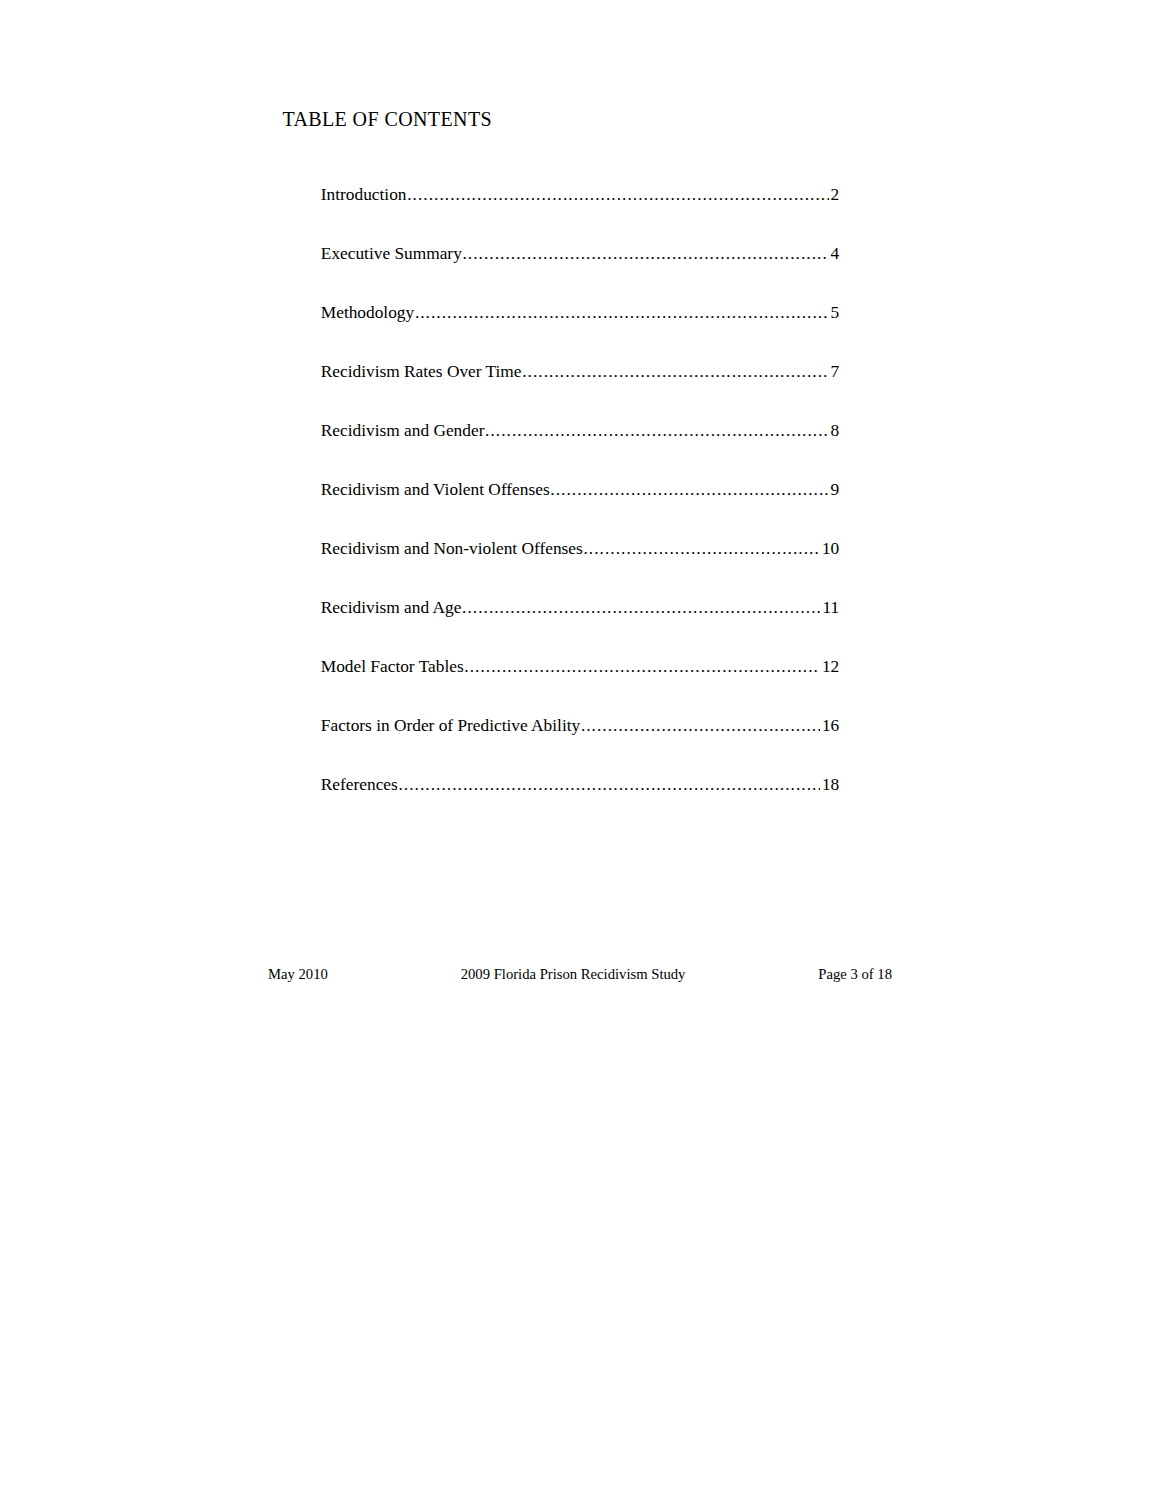TABLE OF CONTENTS
Introduction .................................................................................................................. 2
Executive Summary ..................................................................................................... 4
Methodology ................................................................................................................ 5
Recidivism Rates Over Time ......................................................................................... 7
Recidivism and Gender ............................................................................................... 8
Recidivism and Violent Offenses .................................................................................. 9
Recidivism and Non-violent Offenses ...................................................................... 10
Recidivism and Age ..................................................................................................... 11
Model Factor Tables .................................................................................................... 12
Factors in Order of Predictive Ability .......................................................................... 16
References .................................................................................................................. 18
May 2010 2009 Florida Prison Recidivism Study Page 3 of 18